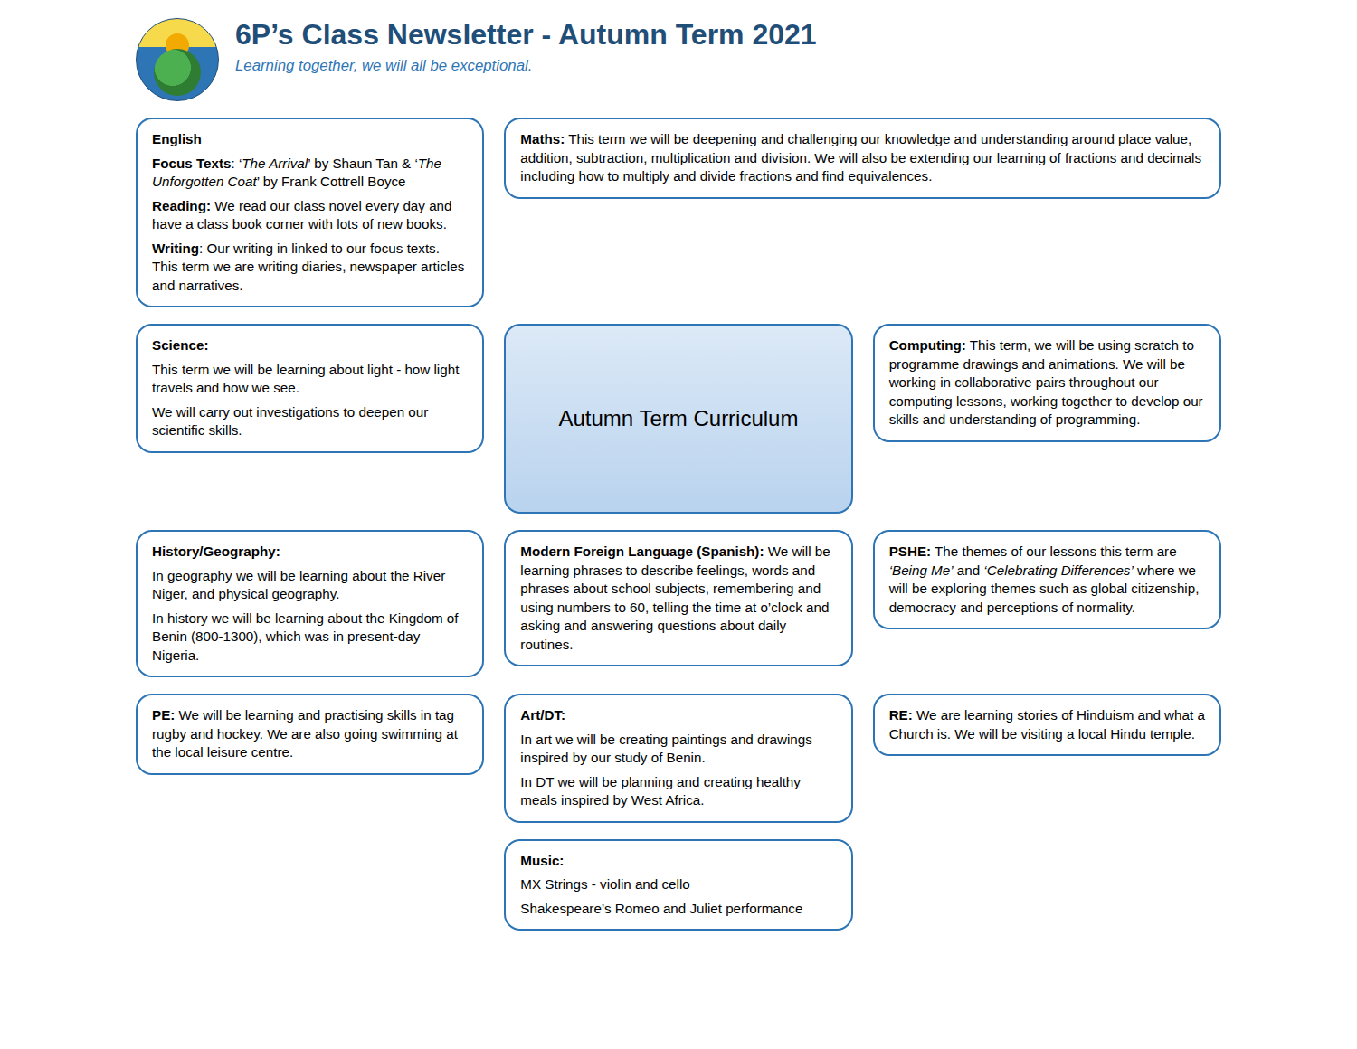6P’s Class Newsletter - Autumn Term 2021
Learning together, we will all be exceptional.
English
Focus Texts: ‘The Arrival’ by Shaun Tan & ‘The Unforgotten Coat’ by Frank Cottrell Boyce
Reading: We read our class novel every day and have a class book corner with lots of new books.
Writing: Our writing in linked to our focus texts. This term we are writing diaries, newspaper articles and narratives.
Maths: This term we will be deepening and challenging our knowledge and understanding around place value, addition, subtraction, multiplication and division. We will also be extending our learning of fractions and decimals including how to multiply and divide fractions and find equivalences.
Science:
This term we will be learning about light - how light travels and how we see.
We will carry out investigations to deepen our scientific skills.
Autumn Term Curriculum
Computing: This term, we will be using scratch to programme drawings and animations. We will be working in collaborative pairs throughout our computing lessons, working together to develop our skills and understanding of programming.
History/Geography:
In geography we will be learning about the River Niger, and physical geography.
In history we will be learning about the Kingdom of Benin (800-1300), which was in present-day Nigeria.
Modern Foreign Language (Spanish): We will be learning phrases to describe feelings, words and phrases about school subjects, remembering and using numbers to 60, telling the time at o’clock and asking and answering questions about daily routines.
PSHE: The themes of our lessons this term are ‘Being Me’ and ‘Celebrating Differences’ where we will be exploring themes such as global citizenship, democracy and perceptions of normality.
PE: We will be learning and practising skills in tag rugby and hockey. We are also going swimming at the local leisure centre.
Art/DT:
In art we will be creating paintings and drawings inspired by our study of Benin.
In DT we will be planning and creating healthy meals inspired by West Africa.
RE: We are learning stories of Hinduism and what a Church is. We will be visiting a local Hindu temple.
Music:
MX Strings - violin and cello
Shakespeare’s Romeo and Juliet performance